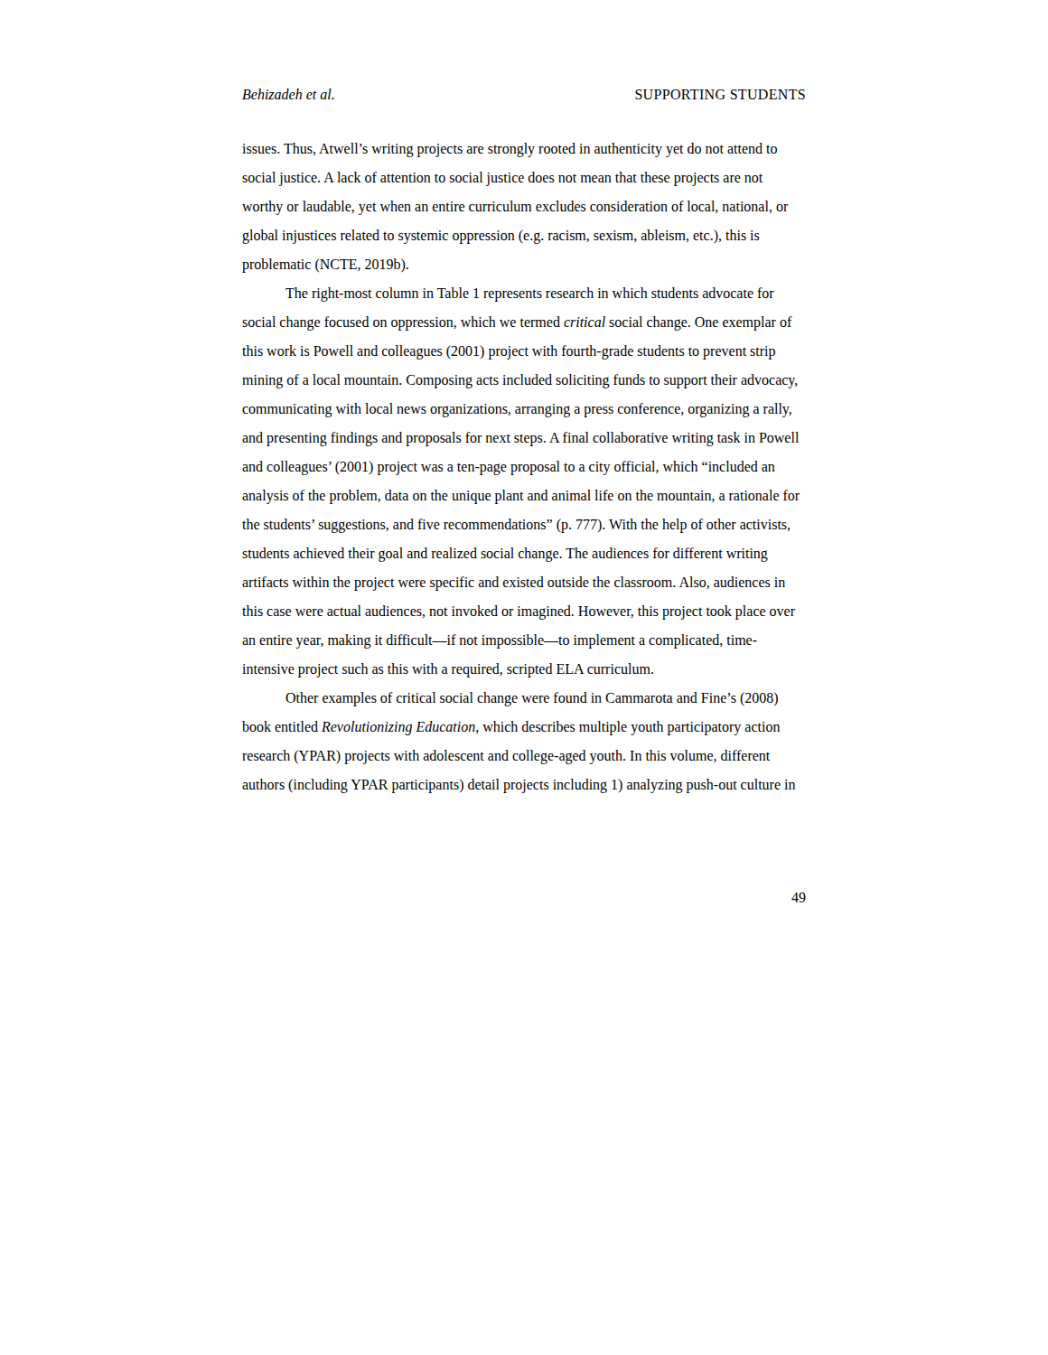Behizadeh et al. Supporting Students
issues. Thus, Atwell’s writing projects are strongly rooted in authenticity yet do not attend to social justice. A lack of attention to social justice does not mean that these projects are not worthy or laudable, yet when an entire curriculum excludes consideration of local, national, or global injustices related to systemic oppression (e.g. racism, sexism, ableism, etc.), this is problematic (NCTE, 2019b).
The right-most column in Table 1 represents research in which students advocate for social change focused on oppression, which we termed critical social change. One exemplar of this work is Powell and colleagues (2001) project with fourth-grade students to prevent strip mining of a local mountain. Composing acts included soliciting funds to support their advocacy, communicating with local news organizations, arranging a press conference, organizing a rally, and presenting findings and proposals for next steps. A final collaborative writing task in Powell and colleagues’ (2001) project was a ten-page proposal to a city official, which “included an analysis of the problem, data on the unique plant and animal life on the mountain, a rationale for the students’ suggestions, and five recommendations” (p. 777). With the help of other activists, students achieved their goal and realized social change. The audiences for different writing artifacts within the project were specific and existed outside the classroom. Also, audiences in this case were actual audiences, not invoked or imagined. However, this project took place over an entire year, making it difficult—if not impossible—to implement a complicated, time-intensive project such as this with a required, scripted ELA curriculum.
Other examples of critical social change were found in Cammarota and Fine’s (2008) book entitled Revolutionizing Education, which describes multiple youth participatory action research (YPAR) projects with adolescent and college-aged youth. In this volume, different authors (including YPAR participants) detail projects including 1) analyzing push-out culture in
49